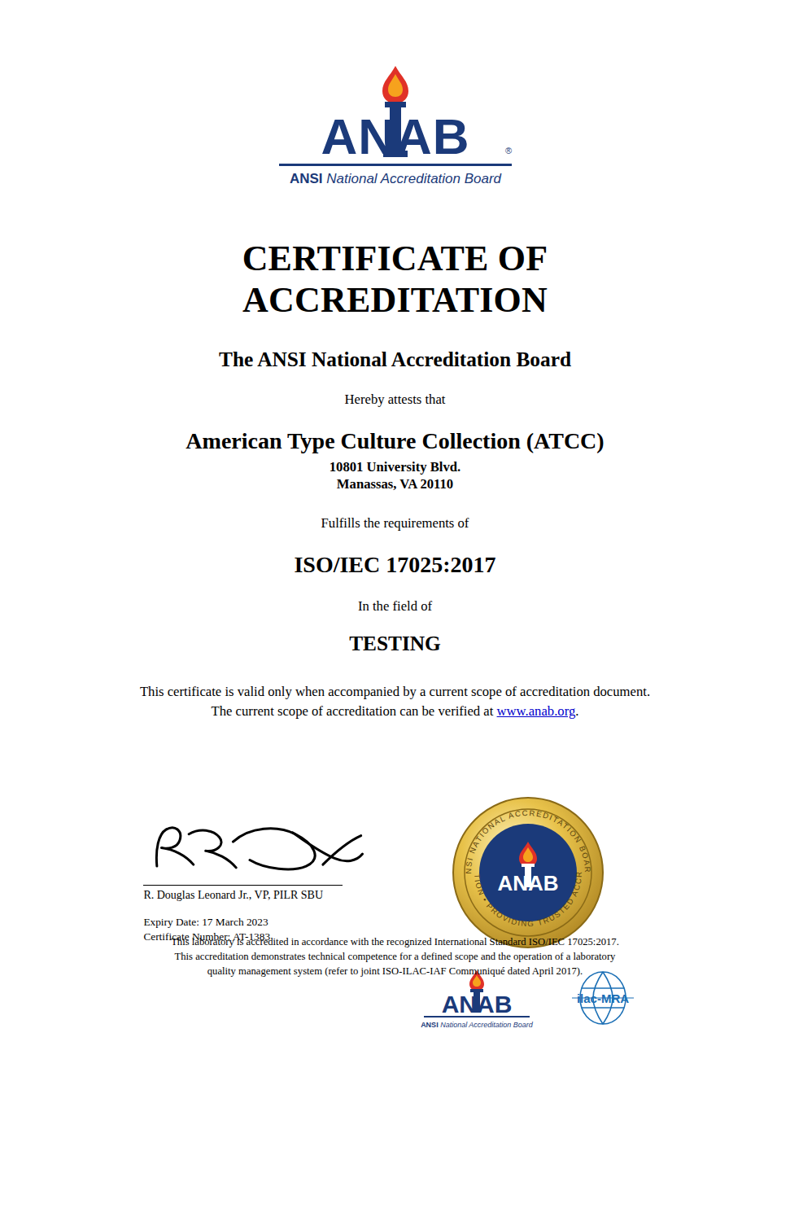ANAB ® ANSI National Accreditation Board
CERTIFICATE OF ACCREDITATION
The ANSI National Accreditation Board
Hereby attests that
American Type Culture Collection (ATCC)
10801 University Blvd.
Manassas, VA 20110
Fulfills the requirements of
ISO/IEC 17025:2017
In the field of
TESTING
This certificate is valid only when accompanied by a current scope of accreditation document.
The current scope of accreditation can be verified at www.anab.org.
R. Douglas Leonard Jr., VP, PILR SBU
Expiry Date: 17 March 2023
Certificate Number: AT-1383
ANAB ANSI NATIONAL ACCREDITATION BOARD ACCREDITATION • PROVIDING TRUSTED ACCREDITATION
ANAB ANSI National Accreditation Board ilac-MRA
This laboratory is accredited in accordance with the recognized International Standard ISO/IEC 17025:2017.
This accreditation demonstrates technical competence for a defined scope and the operation of a laboratory
quality management system (refer to joint ISO-ILAC-IAF Communiqué dated April 2017).